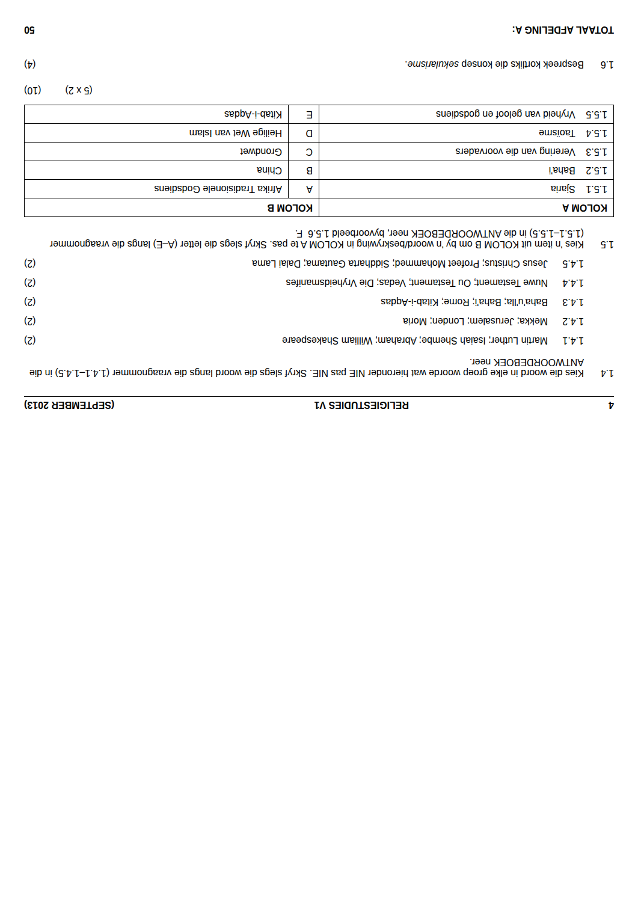4 RELIGIESTUDIES V1 (SEPTEMBER 2013)
1.4
Kies die woord in elke groep woorde wat hieronder NIE pas NIE. Skryf slegs die woord langs die vraagnommer (1.4.1–1.4.5) in die ANTWOORDEBOEK neer.
1.4.1
Martin Luther; Isaiah Shembe; Abraham; William Shakespeare
(2)
1.4.2
Mekka; Jerusalem; Londen; Moria
(2)
1.4.3
Baha'u'lla; Baha'i; Rome; Kitab-i-Aqdas
(2)
1.4.4
Nuwe Testament; Ou Testament; Vedas; Die Vryheidsmanifes
(2)
1.4.5
Jesus Christus; Profeet Mohammed; Siddharta Gautama; Dalai Lama
(2)
1.5
Kies 'n item uit KOLOM B om by 'n woord/beskrywing in KOLOM A te pas. Skryf slegs die letter (A–E) langs die vraagnommer (1.5.1–1.5.5) in die ANTWOORDEBOEK neer, byvoorbeeld 1.5.6 F.
| KOLOM A | KOLOM B |
| --- | --- |
| 1.5.1 Sjaria | A | Afrika Tradisionele Godsdiens |
| 1.5.2 Baha'i | B | China |
| 1.5.3 Verering van die voorvaders | C | Grondwet |
| 1.5.4 Taoïsme | D | Heilige Wet van Islam |
| 1.5.5 Vryheid van geloof en godsdiens | E | Kitab-i-Aqdas |
(5 x 2) (10)
1.6
Bespreek kortliks die konsep sekularisme.
(4)
TOTAAL AFDELING A: 50